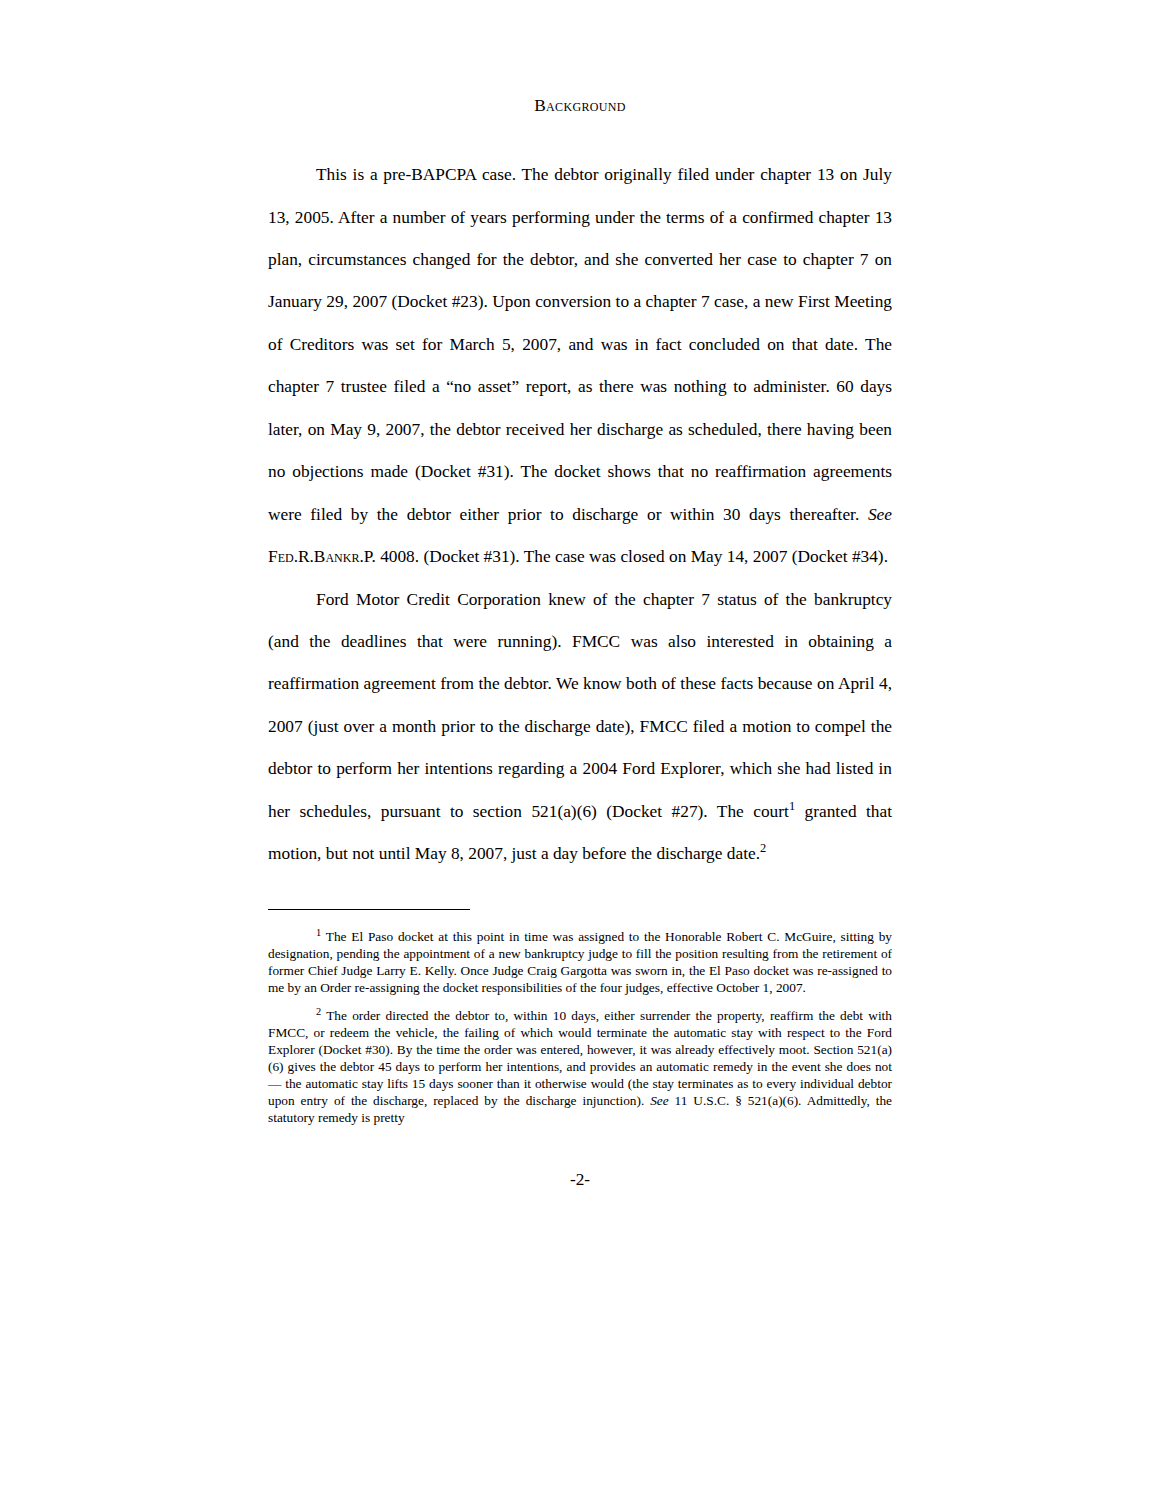Background
This is a pre-BAPCPA case. The debtor originally filed under chapter 13 on July 13, 2005. After a number of years performing under the terms of a confirmed chapter 13 plan, circumstances changed for the debtor, and she converted her case to chapter 7 on January 29, 2007 (Docket #23). Upon conversion to a chapter 7 case, a new First Meeting of Creditors was set for March 5, 2007, and was in fact concluded on that date. The chapter 7 trustee filed a “no asset” report, as there was nothing to administer. 60 days later, on May 9, 2007, the debtor received her discharge as scheduled, there having been no objections made (Docket #31). The docket shows that no reaffirmation agreements were filed by the debtor either prior to discharge or within 30 days thereafter. See Fed.R.Bankr.P. 4008. (Docket #31). The case was closed on May 14, 2007 (Docket #34).
Ford Motor Credit Corporation knew of the chapter 7 status of the bankruptcy (and the deadlines that were running). FMCC was also interested in obtaining a reaffirmation agreement from the debtor. We know both of these facts because on April 4, 2007 (just over a month prior to the discharge date), FMCC filed a motion to compel the debtor to perform her intentions regarding a 2004 Ford Explorer, which she had listed in her schedules, pursuant to section 521(a)(6) (Docket #27). The court1 granted that motion, but not until May 8, 2007, just a day before the discharge date.2
1 The El Paso docket at this point in time was assigned to the Honorable Robert C. McGuire, sitting by designation, pending the appointment of a new bankruptcy judge to fill the position resulting from the retirement of former Chief Judge Larry E. Kelly. Once Judge Craig Gargotta was sworn in, the El Paso docket was re-assigned to me by an Order re-assigning the docket responsibilities of the four judges, effective October 1, 2007.
2 The order directed the debtor to, within 10 days, either surrender the property, reaffirm the debt with FMCC, or redeem the vehicle, the failing of which would terminate the automatic stay with respect to the Ford Explorer (Docket #30). By the time the order was entered, however, it was already effectively moot. Section 521(a)(6) gives the debtor 45 days to perform her intentions, and provides an automatic remedy in the event she does not — the automatic stay lifts 15 days sooner than it otherwise would (the stay terminates as to every individual debtor upon entry of the discharge, replaced by the discharge injunction). See 11 U.S.C. § 521(a)(6). Admittedly, the statutory remedy is pretty
-2-